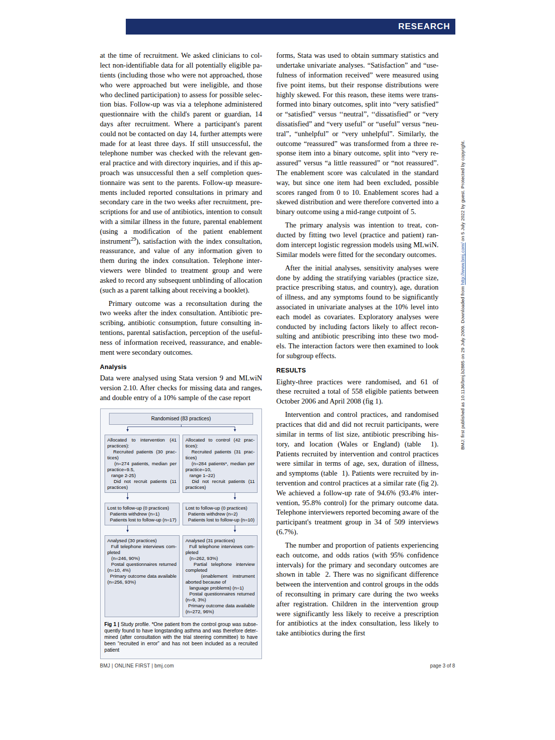RESEARCH
BMJ: first published as 10.1136/bmj.b2885 on 29 July 2009. Downloaded from http://www.bmj.com/ on 5 July 2022 by guest. Protected by copyright.
at the time of recruitment. We asked clinicians to collect non-identifiable data for all potentially eligible patients (including those who were not approached, those who were approached but were ineligible, and those who declined participation) to assess for possible selection bias. Follow-up was via a telephone administered questionnaire with the child's parent or guardian, 14 days after recruitment. Where a participant's parent could not be contacted on day 14, further attempts were made for at least three days. If still unsuccessful, the telephone number was checked with the relevant general practice and with directory inquiries, and if this approach was unsuccessful then a self completion questionnaire was sent to the parents. Follow-up measurements included reported consultations in primary and secondary care in the two weeks after recruitment, prescriptions for and use of antibiotics, intention to consult with a similar illness in the future, parental enablement (using a modification of the patient enablement instrument29), satisfaction with the index consultation, reassurance, and value of any information given to them during the index consultation. Telephone interviewers were blinded to treatment group and were asked to record any subsequent unblinding of allocation (such as a parent talking about receiving a booklet).
Primary outcome was a reconsultation during the two weeks after the index consultation. Antibiotic prescribing, antibiotic consumption, future consulting intentions, parental satisfaction, perception of the usefulness of information received, reassurance, and enablement were secondary outcomes.
Analysis
Data were analysed using Stata version 9 and MLwiN version 2.10. After checks for missing data and ranges, and double entry of a 10% sample of the case report
Randomised (83 practices)
Allocated to intervention (41 practices):
Recruited patients (30 practices)
(n=274 patients, median per practice=9.5,
range 2-25)
Did not recruit patients (11 practices)
Allocated to control (42 practices):
Recruited patients (31 practices)
(n=284 patients*, median per practice=10,
range 1–22)
Did not recruit patients (11 practices)
Lost to follow-up (0 practices)
Patients withdrew (n=1)
Patients lost to follow-up (n=17)
Lost to follow-up (0 practices)
Patients withdrew (n=2)
Patients lost to follow-up (n=10)
Analysed (30 practices)
Full telephone interviews completed
(n=246, 90%)
Postal questionnaires returned (n=10, 4%)
Primary outcome data available (n=256, 93%)
Analysed (31 practices)
Full telephone interviews completed
(n=262, 93%)
Partial telephone interview completed
(enablement instrument aborted because of
language problems) (n=1)
Postal questionnaires returned (n=9, 3%)
Primary outcome data available (n=272, 96%)
Fig 1 | Study profile. *One patient from the control group was subsequently found to have longstanding asthma and was therefore determined (after consultation with the trial steering committee) to have been “recruited in error” and has not been included as a recruited patient
forms, Stata was used to obtain summary statistics and undertake univariate analyses. “Satisfaction” and “usefulness of information received” were measured using five point items, but their response distributions were highly skewed. For this reason, these items were transformed into binary outcomes, split into “very satisfied” or “satisfied” versus ‘‘neutral”, ‘‘dissatisfied” or “very dissatisfied” and “very useful” or “useful” versus “neutral”, “unhelpful” or “very unhelpful”. Similarly, the outcome “reassured” was transformed from a three response item into a binary outcome, split into “very reassured” versus “a little reassured” or “not reassured”. The enablement score was calculated in the standard way, but since one item had been excluded, possible scores ranged from 0 to 10. Enablement scores had a skewed distribution and were therefore converted into a binary outcome using a mid-range cutpoint of 5.
The primary analysis was intention to treat, conducted by fitting two level (practice and patient) random intercept logistic regression models using MLwiN. Similar models were fitted for the secondary outcomes.
After the initial analyses, sensitivity analyses were done by adding the stratifying variables (practice size, practice prescribing status, and country), age, duration of illness, and any symptoms found to be significantly associated in univariate analyses at the 10% level into each model as covariates. Exploratory analyses were conducted by including factors likely to affect reconsulting and antibiotic prescribing into these two models. The interaction factors were then examined to look for subgroup effects.
Results
Eighty-three practices were randomised, and 61 of these recruited a total of 558 eligible patients between October 2006 and April 2008 (fig 1).
Intervention and control practices, and randomised practices that did and did not recruit participants, were similar in terms of list size, antibiotic prescribing history, and location (Wales or England) (table 1). Patients recruited by intervention and control practices were similar in terms of age, sex, duration of illness, and symptoms (table 1). Patients were recruited by intervention and control practices at a similar rate (fig 2). We achieved a follow-up rate of 94.6% (93.4% intervention, 95.8% control) for the primary outcome data. Telephone interviewers reported becoming aware of the participant's treatment group in 34 of 509 interviews (6.7%).
The number and proportion of patients experiencing each outcome, and odds ratios (with 95% confidence intervals) for the primary and secondary outcomes are shown in table 2. There was no significant difference between the intervention and control groups in the odds of reconsulting in primary care during the two weeks after registration. Children in the intervention group were significantly less likely to receive a prescription for antibiotics at the index consultation, less likely to take antibiotics during the first
BMJ | ONLINE FIRST | bmj.com
page 3 of 8